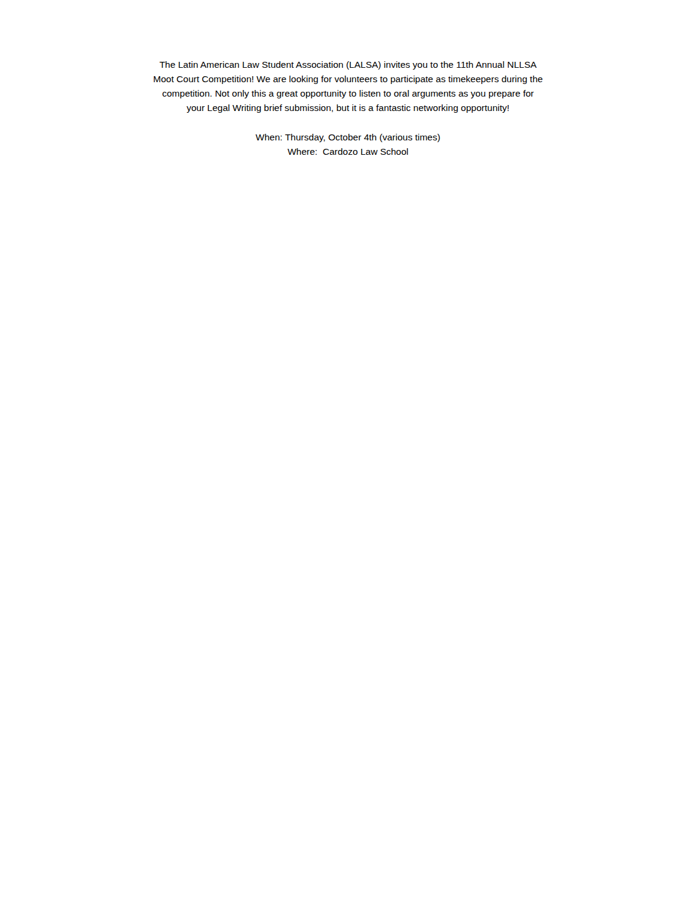The Latin American Law Student Association (LALSA) invites you to the 11th Annual NLLSA Moot Court Competition! We are looking for volunteers to participate as timekeepers during the competition. Not only this a great opportunity to listen to oral arguments as you prepare for your Legal Writing brief submission, but it is a fantastic networking opportunity!
When: Thursday, October 4th (various times)
Where: Cardozo Law School